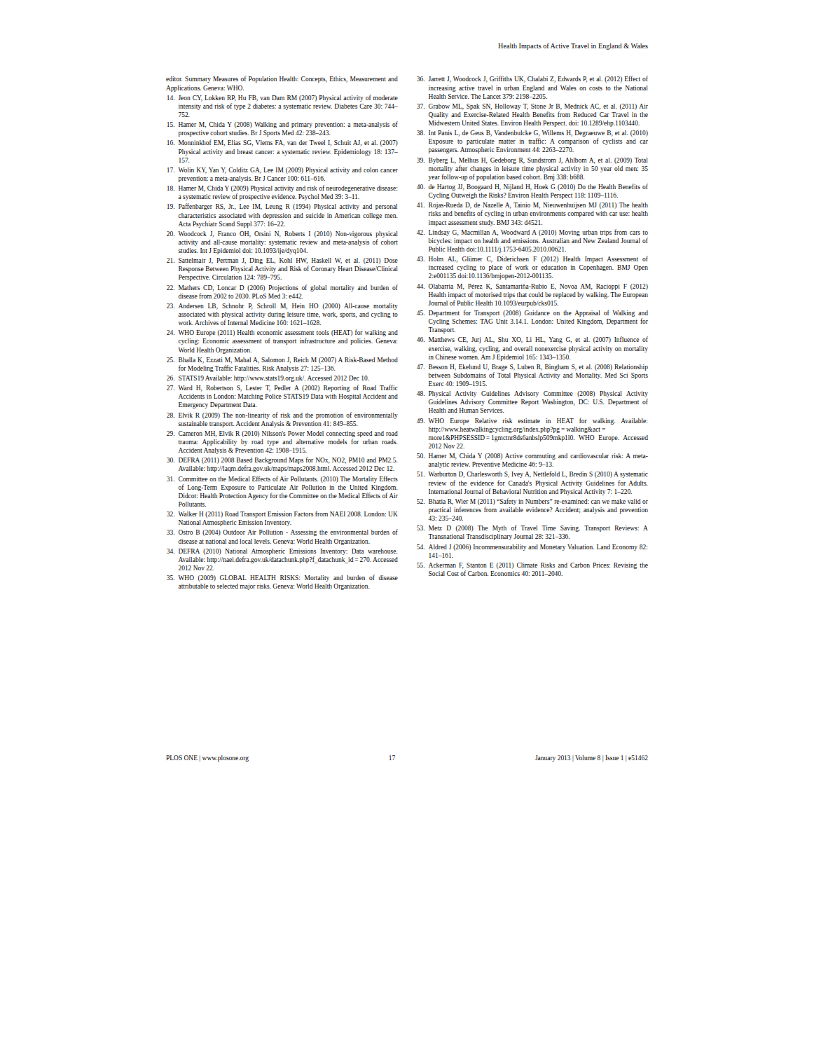Health Impacts of Active Travel in England & Wales
editor. Summary Measures of Population Health: Concepts, Ethics, Measurement and Applications. Geneva: WHO.
14. Jeon CY, Lokken RP, Hu FB, van Dam RM (2007) Physical activity of moderate intensity and risk of type 2 diabetes: a systematic review. Diabetes Care 30: 744–752.
15. Hamer M, Chida Y (2008) Walking and primary prevention: a meta-analysis of prospective cohort studies. Br J Sports Med 42: 238–243.
16. Monninkhof EM, Elias SG, Vlems FA, van der Tweel I, Schuit AJ, et al. (2007) Physical activity and breast cancer: a systematic review. Epidemiology 18: 137–157.
17. Wolin KY, Yan Y, Colditz GA, Lee IM (2009) Physical activity and colon cancer prevention: a meta-analysis. Br J Cancer 100: 611–616.
18. Hamer M, Chida Y (2009) Physical activity and risk of neurodegenerative disease: a systematic review of prospective evidence. Psychol Med 39: 3–11.
19. Paffenbarger RS, Jr., Lee IM, Leung R (1994) Physical activity and personal characteristics associated with depression and suicide in American college men. Acta Psychiatr Scand Suppl 377: 16–22.
20. Woodcock J, Franco OH, Orsini N, Roberts I (2010) Non-vigorous physical activity and all-cause mortality: systematic review and meta-analysis of cohort studies. Int J Epidemiol doi: 10.1093/ije/dyq104.
21. Sattelmair J, Pertman J, Ding EL, Kohl HW, Haskell W, et al. (2011) Dose Response Between Physical Activity and Risk of Coronary Heart Disease/Clinical Perspective. Circulation 124: 789–795.
22. Mathers CD, Loncar D (2006) Projections of global mortality and burden of disease from 2002 to 2030. PLoS Med 3: e442.
23. Andersen LB, Schnohr P, Schroll M, Hein HO (2000) All-cause mortality associated with physical activity during leisure time, work, sports, and cycling to work. Archives of Internal Medicine 160: 1621–1628.
24. WHO Europe (2011) Health economic assessment tools (HEAT) for walking and cycling: Economic assessment of transport infrastructure and policies. Geneva: World Health Organization.
25. Bhalla K, Ezzati M, Mahal A, Salomon J, Reich M (2007) A Risk-Based Method for Modeling Traffic Fatalities. Risk Analysis 27: 125–136.
26. STATS19 Available: http://www.stats19.org.uk/. Accessed 2012 Dec 10.
27. Ward H, Robertson S, Lester T, Pedler A (2002) Reporting of Road Traffic Accidents in London: Matching Police STATS19 Data with Hospital Accident and Emergency Department Data.
28. Elvik R (2009) The non-linearity of risk and the promotion of environmentally sustainable transport. Accident Analysis & Prevention 41: 849–855.
29. Cameron MH, Elvik R (2010) Nilsson's Power Model connecting speed and road trauma: Applicability by road type and alternative models for urban roads. Accident Analysis & Prevention 42: 1908–1915.
30. DEFRA (2011) 2008 Based Background Maps for NOx, NO2, PM10 and PM2.5. Available: http://laqm.defra.gov.uk/maps/maps2008.html. Accessed 2012 Dec 12.
31. Committee on the Medical Effects of Air Pollutants. (2010) The Mortality Effects of Long-Term Exposure to Particulate Air Pollution in the United Kingdom. Didcot: Health Protection Agency for the Committee on the Medical Effects of Air Pollutants.
32. Walker H (2011) Road Transport Emission Factors from NAEI 2008. London: UK National Atmospheric Emission Inventory.
33. Ostro B (2004) Outdoor Air Pollution - Assessing the environmental burden of disease at national and local levels. Geneva: World Health Organization.
34. DEFRA (2010) National Atmospheric Emissions Inventory: Data warehouse. Available: http://naei.defra.gov.uk/datachunk.php?f_datachunk_id = 270. Accessed 2012 Nov 22.
35. WHO (2009) GLOBAL HEALTH RISKS: Mortality and burden of disease attributable to selected major risks. Geneva: World Health Organization.
36. Jarrett J, Woodcock J, Griffiths UK, Chalabi Z, Edwards P, et al. (2012) Effect of increasing active travel in urban England and Wales on costs to the National Health Service. The Lancet 379: 2198–2205.
37. Grabow ML, Spak SN, Holloway T, Stone Jr B, Mednick AC, et al. (2011) Air Quality and Exercise-Related Health Benefits from Reduced Car Travel in the Midwestern United States. Environ Health Perspect. doi: 10.1289/ehp.1103440.
38. Int Panis L, de Geus B, Vandenbulcke G, Willems H, Degraeuwe B, et al. (2010) Exposure to particulate matter in traffic: A comparison of cyclists and car passengers. Atmospheric Environment 44: 2263–2270.
39. Byberg L, Melhus H, Gedeborg R, Sundstrom J, Ahlbom A, et al. (2009) Total mortality after changes in leisure time physical activity in 50 year old men: 35 year follow-up of population based cohort. Bmj 338: b688.
40. de Hartog JJ, Boogaard H, Nijland H, Hoek G (2010) Do the Health Benefits of Cycling Outweigh the Risks? Environ Health Perspect 118: 1109–1116.
41. Rojas-Rueda D, de Nazelle A, Tainio M, Nieuwenhuijsen MJ (2011) The health risks and benefits of cycling in urban environments compared with car use: health impact assessment study. BMJ 343: d4521.
42. Lindsay G, Macmillan A, Woodward A (2010) Moving urban trips from cars to bicycles: impact on health and emissions. Australian and New Zealand Journal of Public Health doi:10.1111/j.1753-6405.2010.00621.
43. Holm AL, Glümer C, Diderichsen F (2012) Health Impact Assessment of increased cycling to place of work or education in Copenhagen. BMJ Open 2:e001135 doi:10.1136/bmjopen-2012-001135.
44. Olabarria M, Pérez K, Santamariña-Rubio E, Novoa AM, Racioppi F (2012) Health impact of motorised trips that could be replaced by walking. The European Journal of Public Health 10.1093/eurpub/cks015.
45. Department for Transport (2008) Guidance on the Appraisal of Walking and Cycling Schemes: TAG Unit 3.14.1. London: United Kingdom, Department for Transport.
46. Matthews CE, Jurj AL, Shu XO, Li HL, Yang G, et al. (2007) Influence of exercise, walking, cycling, and overall nonexercise physical activity on mortality in Chinese women. Am J Epidemiol 165: 1343–1350.
47. Besson H, Ekelund U, Brage S, Luben R, Bingham S, et al. (2008) Relationship between Subdomains of Total Physical Activity and Mortality. Med Sci Sports Exerc 40: 1909–1915.
48. Physical Activity Guidelines Advisory Committee (2008) Physical Activity Guidelines Advisory Committee Report Washington, DC: U.S. Department of Health and Human Services.
49. WHO Europe Relative risk estimate in HEAT for walking. Available: http://www.heatwalkingcycling.org/index.php?pg = walking&act = more1&PHPSESSID = 1gmctnr8ds6anbslp509mkp1l0. WHO Europe. Accessed 2012 Nov 22.
50. Hamer M, Chida Y (2008) Active commuting and cardiovascular risk: A meta-analytic review. Preventive Medicine 46: 9–13.
51. Warburton D, Charlesworth S, Ivey A, Nettlefold L, Bredin S (2010) A systematic review of the evidence for Canada's Physical Activity Guidelines for Adults. International Journal of Behavioral Nutrition and Physical Activity 7: 1–220.
52. Bhatia R, Wier M (2011) “Safety in Numbers” re-examined: can we make valid or practical inferences from available evidence? Accident; analysis and prevention 43: 235–240.
53. Metz D (2008) The Myth of Travel Time Saving. Transport Reviews: A Transnational Transdisciplinary Journal 28: 321–336.
54. Aldred J (2006) Incommensurability and Monetary Valuation. Land Economy 82: 141–161.
55. Ackerman F, Stanton E (2011) Climate Risks and Carbon Prices: Revising the Social Cost of Carbon. Economics 40: 2011–2040.
PLOS ONE | www.plosone.org
17
January 2013 | Volume 8 | Issue 1 | e51462